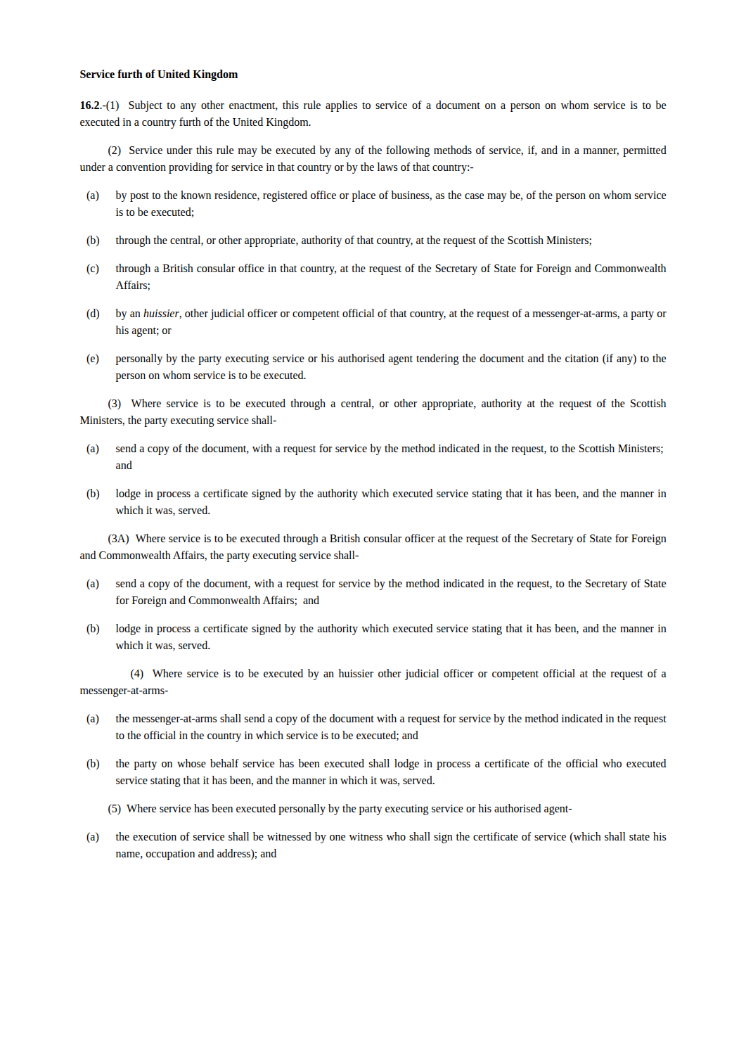Service furth of United Kingdom
16.2.-(1) Subject to any other enactment, this rule applies to service of a document on a person on whom service is to be executed in a country furth of the United Kingdom.
(2) Service under this rule may be executed by any of the following methods of service, if, and in a manner, permitted under a convention providing for service in that country or by the laws of that country:-
(a) by post to the known residence, registered office or place of business, as the case may be, of the person on whom service is to be executed;
(b) through the central, or other appropriate, authority of that country, at the request of the Scottish Ministers;
(c) through a British consular office in that country, at the request of the Secretary of State for Foreign and Commonwealth Affairs;
(d) by an huissier, other judicial officer or competent official of that country, at the request of a messenger-at-arms, a party or his agent; or
(e) personally by the party executing service or his authorised agent tendering the document and the citation (if any) to the person on whom service is to be executed.
(3) Where service is to be executed through a central, or other appropriate, authority at the request of the Scottish Ministers, the party executing service shall-
(a) send a copy of the document, with a request for service by the method indicated in the request, to the Scottish Ministers; and
(b) lodge in process a certificate signed by the authority which executed service stating that it has been, and the manner in which it was, served.
(3A) Where service is to be executed through a British consular officer at the request of the Secretary of State for Foreign and Commonwealth Affairs, the party executing service shall-
(a) send a copy of the document, with a request for service by the method indicated in the request, to the Secretary of State for Foreign and Commonwealth Affairs; and
(b) lodge in process a certificate signed by the authority which executed service stating that it has been, and the manner in which it was, served.
(4) Where service is to be executed by an huissier other judicial officer or competent official at the request of a messenger-at-arms-
(a) the messenger-at-arms shall send a copy of the document with a request for service by the method indicated in the request to the official in the country in which service is to be executed; and
(b) the party on whose behalf service has been executed shall lodge in process a certificate of the official who executed service stating that it has been, and the manner in which it was, served.
(5) Where service has been executed personally by the party executing service or his authorised agent-
(a) the execution of service shall be witnessed by one witness who shall sign the certificate of service (which shall state his name, occupation and address); and